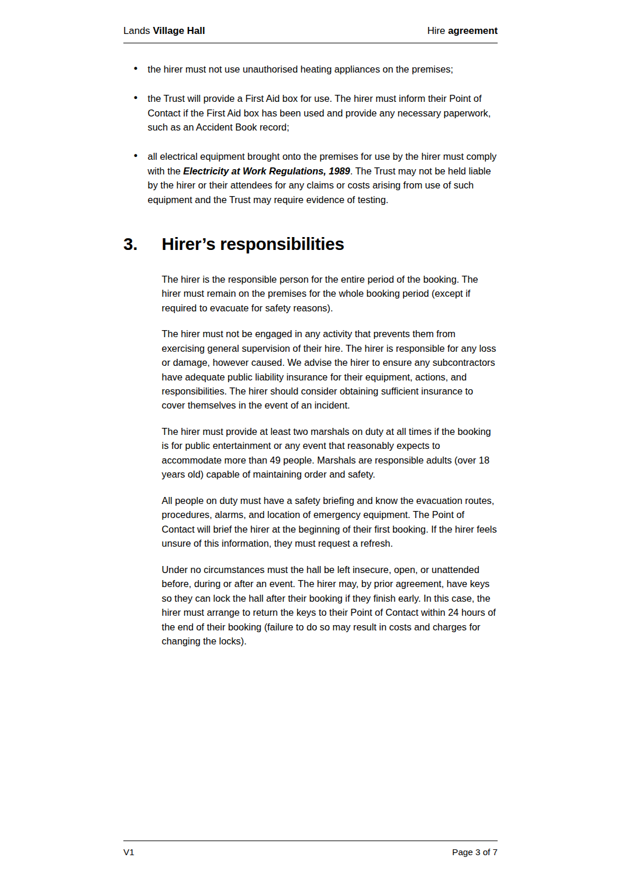Lands Village Hall
Hire agreement
the hirer must not use unauthorised heating appliances on the premises;
the Trust will provide a First Aid box for use. The hirer must inform their Point of Contact if the First Aid box has been used and provide any necessary paperwork, such as an Accident Book record;
all electrical equipment brought onto the premises for use by the hirer must comply with the Electricity at Work Regulations, 1989. The Trust may not be held liable by the hirer or their attendees for any claims or costs arising from use of such equipment and the Trust may require evidence of testing.
3. Hirer’s responsibilities
The hirer is the responsible person for the entire period of the booking. The hirer must remain on the premises for the whole booking period (except if required to evacuate for safety reasons).
The hirer must not be engaged in any activity that prevents them from exercising general supervision of their hire. The hirer is responsible for any loss or damage, however caused. We advise the hirer to ensure any subcontractors have adequate public liability insurance for their equipment, actions, and responsibilities. The hirer should consider obtaining sufficient insurance to cover themselves in the event of an incident.
The hirer must provide at least two marshals on duty at all times if the booking is for public entertainment or any event that reasonably expects to accommodate more than 49 people. Marshals are responsible adults (over 18 years old) capable of maintaining order and safety.
All people on duty must have a safety briefing and know the evacuation routes, procedures, alarms, and location of emergency equipment. The Point of Contact will brief the hirer at the beginning of their first booking. If the hirer feels unsure of this information, they must request a refresh.
Under no circumstances must the hall be left insecure, open, or unattended before, during or after an event. The hirer may, by prior agreement, have keys so they can lock the hall after their booking if they finish early. In this case, the hirer must arrange to return the keys to their Point of Contact within 24 hours of the end of their booking (failure to do so may result in costs and charges for changing the locks).
V1
Page 3 of 7